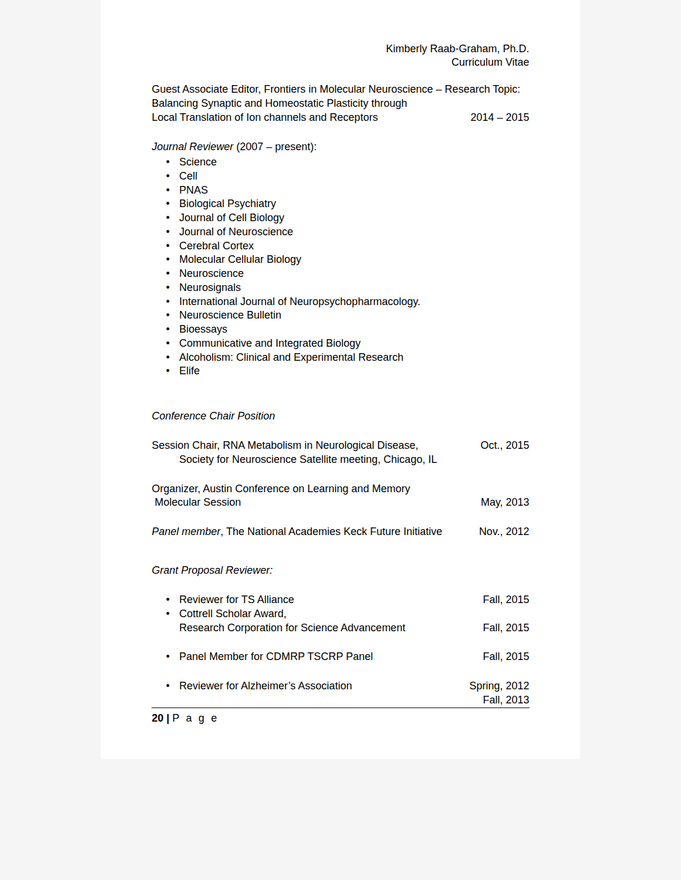Kimberly Raab-Graham, Ph.D. Curriculum Vitae
Guest Associate Editor, Frontiers in Molecular Neuroscience – Research Topic:
Balancing Synaptic and Homeostatic Plasticity through
Local Translation of Ion channels and Receptors
2014 – 2015
Journal Reviewer (2007 – present):
Science
Cell
PNAS
Biological Psychiatry
Journal of Cell Biology
Journal of Neuroscience
Cerebral Cortex
Molecular Cellular Biology
Neuroscience
Neurosignals
International Journal of Neuropsychopharmacology.
Neuroscience Bulletin
Bioessays
Communicative and Integrated Biology
Alcoholism: Clinical and Experimental Research
Elife
Conference Chair Position
Session Chair, RNA Metabolism in Neurological Disease,
Oct., 2015
Society for Neuroscience Satellite meeting, Chicago, IL
Organizer, Austin Conference on Learning and Memory
Molecular Session
May, 2013
Panel member, The National Academies Keck Future Initiative
Nov., 2012
Grant Proposal Reviewer:
Reviewer for TS Alliance Fall, 2015
Cottrell Scholar Award,
Research Corporation for Science Advancement
Fall, 2015
Panel Member for CDMRP TSCRP Panel Fall, 2015
Reviewer for Alzheimer’s Association Spring, 2012 Fall, 2013
20 | P a g e